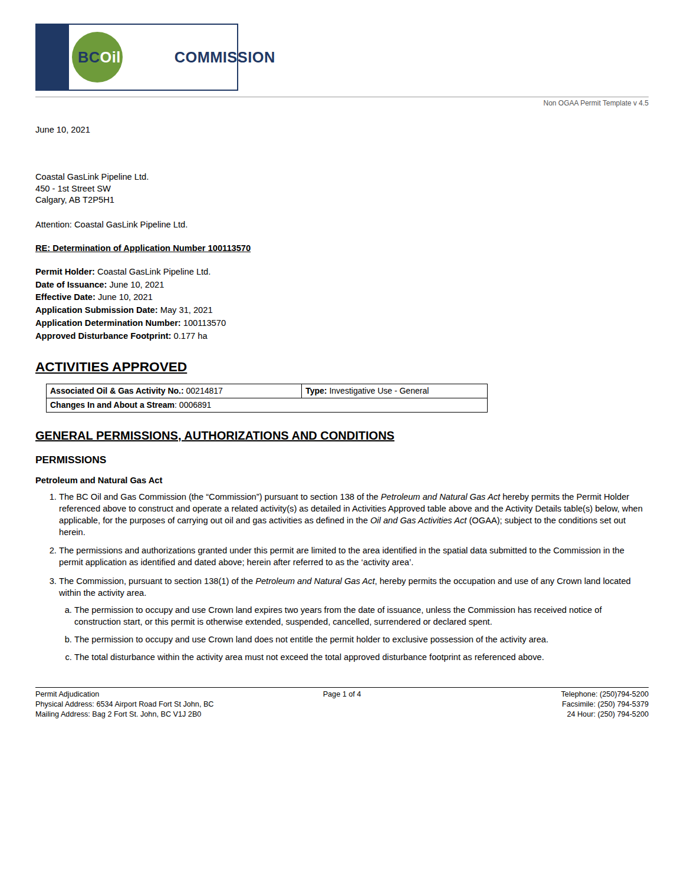BCOil & Gas COMMISSION
Non OGAA Permit Template v 4.5
June 10, 2021
Coastal GasLink Pipeline Ltd.
450 - 1st Street SW
Calgary, AB T2P5H1
Attention: Coastal GasLink Pipeline Ltd.
RE: Determination of Application Number 100113570
Permit Holder: Coastal GasLink Pipeline Ltd.
Date of Issuance: June 10, 2021
Effective Date: June 10, 2021
Application Submission Date: May 31, 2021
Application Determination Number: 100113570
Approved Disturbance Footprint: 0.177 ha
ACTIVITIES APPROVED
| Associated Oil & Gas Activity No.: 00214817 | Type: Investigative Use - General |
| Changes In and About a Stream : 0006891 |
GENERAL PERMISSIONS, AUTHORIZATIONS AND CONDITIONS
PERMISSIONS
Petroleum and Natural Gas Act
The BC Oil and Gas Commission (the “Commission”) pursuant to section 138 of the Petroleum and Natural Gas Act hereby permits the Permit Holder referenced above to construct and operate a related activity(s) as detailed in Activities Approved table above and the Activity Details table(s) below, when applicable, for the purposes of carrying out oil and gas activities as defined in the Oil and Gas Activities Act (OGAA); subject to the conditions set out herein.
The permissions and authorizations granted under this permit are limited to the area identified in the spatial data submitted to the Commission in the permit application as identified and dated above; herein after referred to as the ‘activity area’.
The Commission, pursuant to section 138(1) of the Petroleum and Natural Gas Act, hereby permits the occupation and use of any Crown land located within the activity area.
The permission to occupy and use Crown land expires two years from the date of issuance, unless the Commission has received notice of construction start, or this permit is otherwise extended, suspended, cancelled, surrendered or declared spent.
The permission to occupy and use Crown land does not entitle the permit holder to exclusive possession of the activity area.
The total disturbance within the activity area must not exceed the total approved disturbance footprint as referenced above.
| Permit Adjudication | Page 1 of 4 | Telephone: (250)794-5200 |
| Physical Address: 6534 Airport Road Fort St John, BC | | Facsimile: (250) 794-5379 |
| Mailing Address: Bag 2 Fort St. John, BC V1J 2B0 | | 24 Hour: (250) 794-5200 |